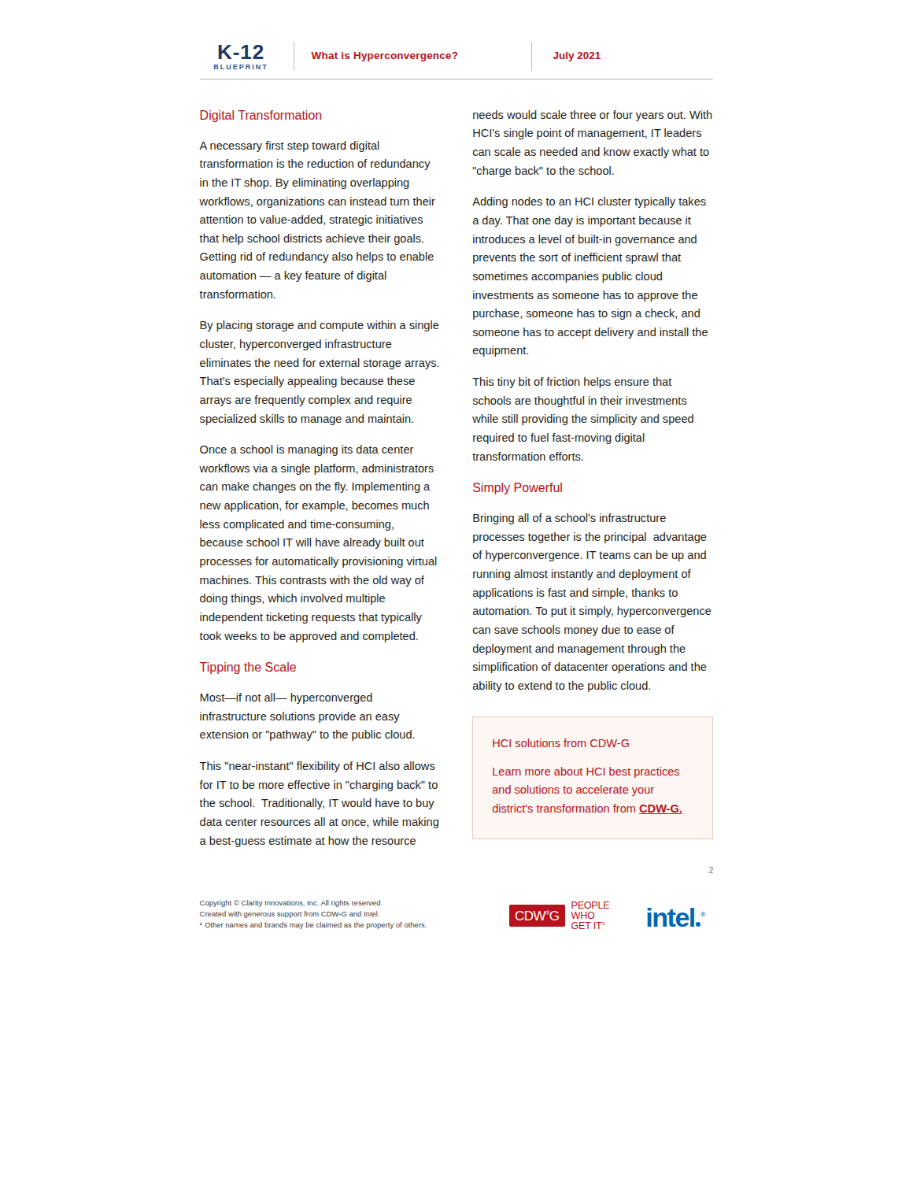K-12
BLUEPRINT
What is Hyperconvergence?
July 2021
Digital Transformation
A necessary first step toward digital transformation is the reduction of redundancy in the IT shop. By eliminating overlapping workflows, organizations can instead turn their attention to value-added, strategic initiatives that help school districts achieve their goals. Getting rid of redundancy also helps to enable automation — a key feature of digital transformation.
By placing storage and compute within a single cluster, hyperconverged infrastructure eliminates the need for external storage arrays. That's especially appealing because these arrays are frequently complex and require specialized skills to manage and maintain.
Once a school is managing its data center workflows via a single platform, administrators can make changes on the fly. Implementing a new application, for example, becomes much less complicated and time-consuming, because school IT will have already built out processes for automatically provisioning virtual machines. This contrasts with the old way of doing things, which involved multiple independent ticketing requests that typically took weeks to be approved and completed.
Tipping the Scale
Most—if not all— hyperconverged infrastructure solutions provide an easy extension or "pathway" to the public cloud.
This "near-instant" flexibility of HCI also allows for IT to be more effective in "charging back" to the school. Traditionally, IT would have to buy data center resources all at once, while making a best-guess estimate at how the resource needs would scale three or four years out. With HCI's single point of management, IT leaders can scale as needed and know exactly what to "charge back" to the school.
Adding nodes to an HCI cluster typically takes a day. That one day is important because it introduces a level of built-in governance and prevents the sort of inefficient sprawl that sometimes accompanies public cloud investments as someone has to approve the purchase, someone has to sign a check, and someone has to accept delivery and install the equipment.
This tiny bit of friction helps ensure that schools are thoughtful in their investments while still providing the simplicity and speed required to fuel fast-moving digital transformation efforts.
Simply Powerful
Bringing all of a school's infrastructure processes together is the principal advantage of hyperconvergence. IT teams can be up and running almost instantly and deployment of applications is fast and simple, thanks to automation. To put it simply, hyperconvergence can save schools money due to ease of deployment and management through the simplification of datacenter operations and the ability to extend to the public cloud.
HCI solutions from CDW-G
Learn more about HCI best practices and solutions to accelerate your district's transformation from CDW-G.
2
Copyright © Clarity Innovations, Inc. All rights reserved.
Created with generous support from CDW-G and Intel.
* Other names and brands may be claimed as the property of others.
CDW®G
PEOPLE
WHO
GET IT®
intel®